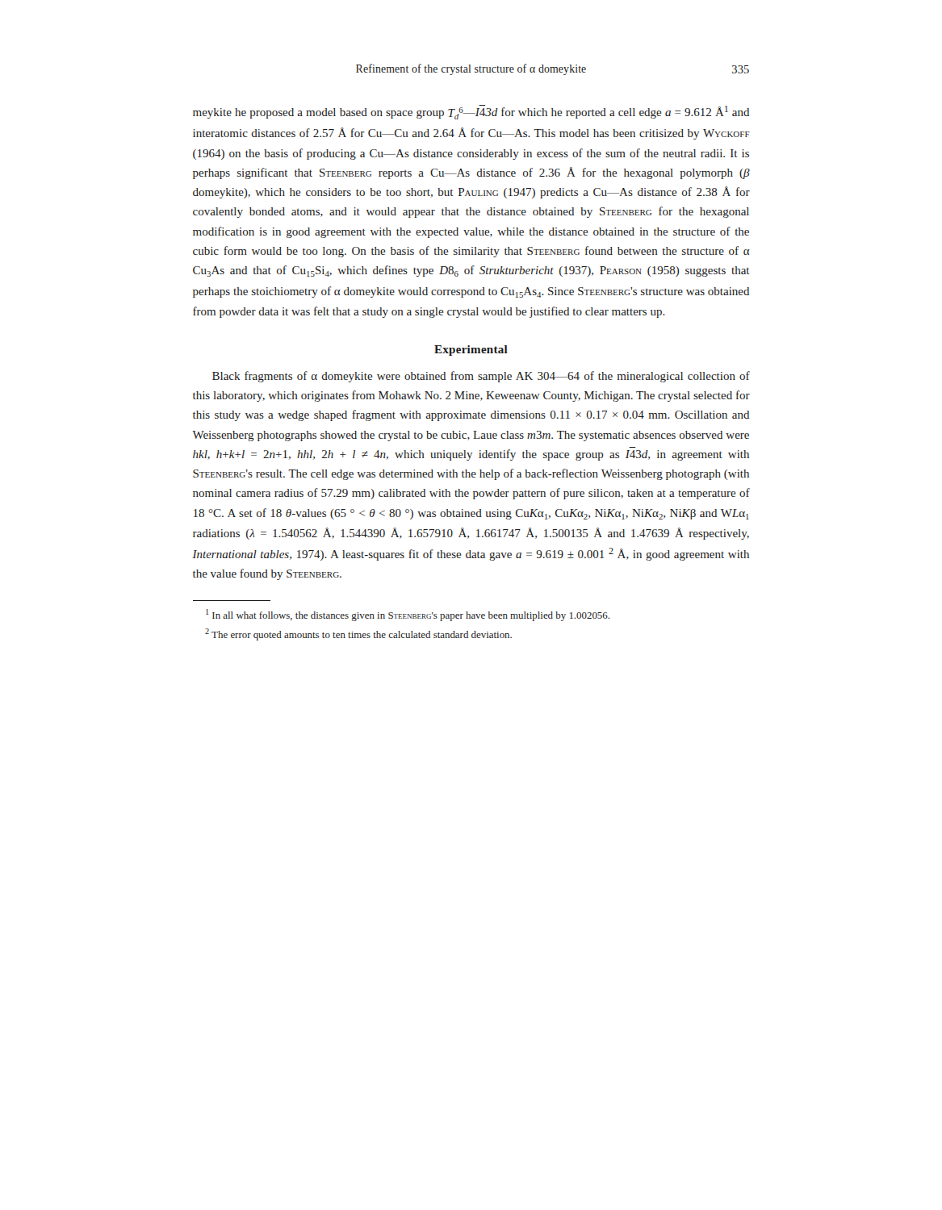Refinement of the crystal structure of α domeykite 335
meykite he proposed a model based on space group Td6—I 43d for which he reported a cell edge a = 9.612 Å1 and interatomic distances of 2.57 Å for Cu—Cu and 2.64 Å for Cu—As. This model has been critisized by Wyckoff (1964) on the basis of producing a Cu—As distance considerably in excess of the sum of the neutral radii. It is perhaps significant that Steenberg reports a Cu—As distance of 2.36 Å for the hexagonal polymorph (β domeykite), which he considers to be too short, but Pauling (1947) predicts a Cu—As distance of 2.38 Å for covalently bonded atoms, and it would appear that the distance obtained by Steenberg for the hexagonal modification is in good agreement with the expected value, while the distance obtained in the structure of the cubic form would be too long. On the basis of the similarity that Steenberg found between the structure of α Cu3As and that of Cu15Si4, which defines type D86 of Strukturbericht (1937), Pearson (1958) suggests that perhaps the stoichiometry of α domeykite would correspond to Cu15As4. Since Steenberg's structure was obtained from powder data it was felt that a study on a single crystal would be justified to clear matters up.
Experimental
Black fragments of α domeykite were obtained from sample AK 304—64 of the mineralogical collection of this laboratory, which originates from Mohawk No. 2 Mine, Keweenaw County, Michigan. The crystal selected for this study was a wedge shaped fragment with approximate dimensions 0.11 × 0.17 × 0.04 mm. Oscillation and Weissenberg photographs showed the crystal to be cubic, Laue class m3m. The systematic absences observed were hkl, h+k+l = 2n+1, hhl, 2h + l ≠ 4n, which uniquely identify the space group as I 43d, in agreement with Steenberg's result. The cell edge was determined with the help of a back-reflection Weissenberg photograph (with nominal camera radius of 57.29 mm) calibrated with the powder pattern of pure silicon, taken at a temperature of 18 °C. A set of 18 θ-values (65 ° < θ < 80 °) was obtained using CuKα1, CuKα2, NiKα1, NiKα2, NiKβ and WLα1 radiations (λ = 1.540562 Å, 1.544390 Å, 1.657910 Å, 1.661747 Å, 1.500135 Å and 1.47639 Å respectively, International tables, 1974). A least-squares fit of these data gave a = 9.619 ± 0.001 2 Å, in good agreement with the value found by Steenberg.
1 In all what follows, the distances given in Steenberg's paper have been multiplied by 1.002056.
2 The error quoted amounts to ten times the calculated standard deviation.